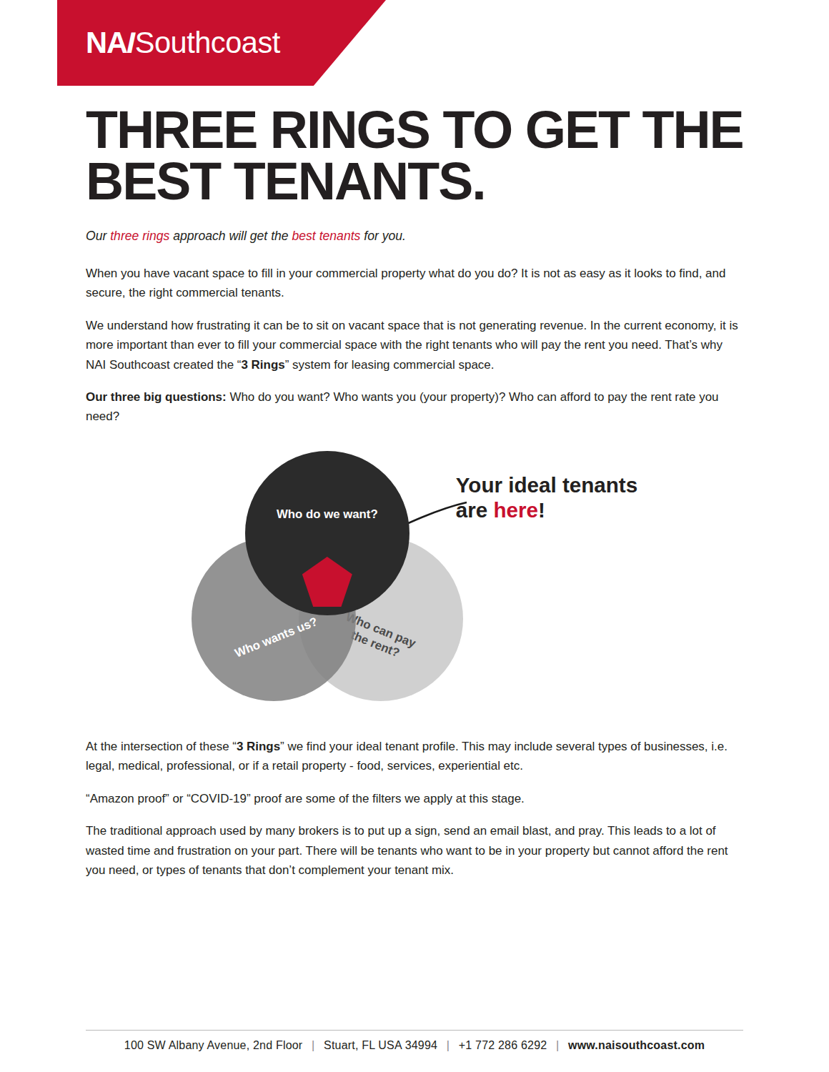NAI Southcoast
Three rings to get the best tenants.
Our three rings approach will get the best tenants for you.
When you have vacant space to fill in your commercial property what do you do? It is not as easy as it looks to find, and secure, the right commercial tenants.
We understand how frustrating it can be to sit on vacant space that is not generating revenue. In the current economy, it is more important than ever to fill your commercial space with the right tenants who will pay the rent you need. That’s why NAI Southcoast created the “3 Rings” system for leasing commercial space.
Our three big questions: Who do you want? Who wants you (your property)? Who can afford to pay the rent rate you need?
Who can pay
the rent?
Who wants us?
Who do we want?
Your ideal tenants
are here!
At the intersection of these “3 Rings” we find your ideal tenant profile. This may include several types of businesses, i.e. legal, medical, professional, or if a retail property - food, services, experiential etc.
“Amazon proof” or “COVID-19” proof are some of the filters we apply at this stage.
The traditional approach used by many brokers is to put up a sign, send an email blast, and pray. This leads to a lot of wasted time and frustration on your part. There will be tenants who want to be in your property but cannot afford the rent you need, or types of tenants that don’t complement your tenant mix.
100 SW Albany Avenue, 2nd Floor | Stuart, FL USA 34994 | +1 772 286 6292 | www.naisouthcoast.com